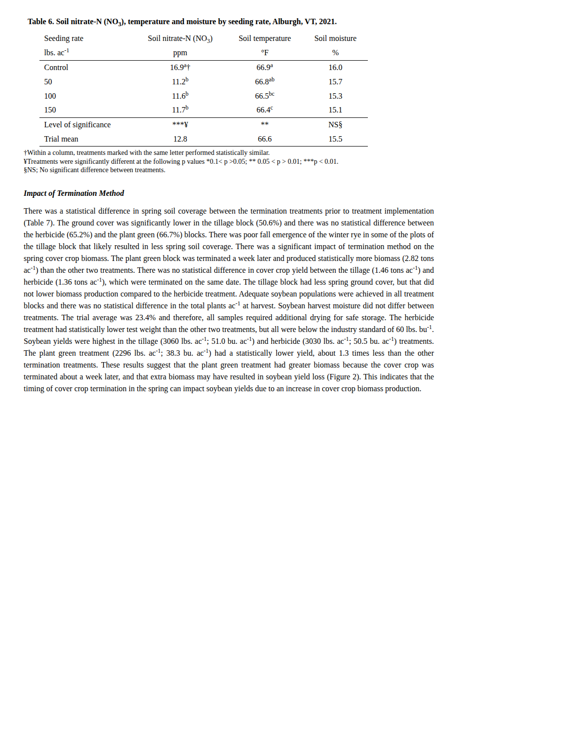Table 6. Soil nitrate-N (NO3), temperature and moisture by seeding rate, Alburgh, VT, 2021.
| Seeding rate | Soil nitrate-N (NO 3 ) | Soil temperature | Soil moisture |
| --- | --- | --- | --- |
| lbs. ac -1 | ppm | °F | % |
| Control | 16.9 a † | 66.9 a | 16.0 |
| 50 | 11.2 b | 66.8 ab | 15.7 |
| 100 | 11.6 b | 66.5 bc | 15.3 |
| 150 | 11.7 b | 66.4 c | 15.1 |
| Level of significance | ***¥ | ** | NS§ |
| Trial mean | 12.8 | 66.6 | 15.5 |
†Within a column, treatments marked with the same letter performed statistically similar.
¥Treatments were significantly different at the following p values *0.1< p >0.05; ** 0.05 < p > 0.01; ***p < 0.01.
§NS; No significant difference between treatments.
Impact of Termination Method
There was a statistical difference in spring soil coverage between the termination treatments prior to treatment implementation (Table 7). The ground cover was significantly lower in the tillage block (50.6%) and there was no statistical difference between the herbicide (65.2%) and the plant green (66.7%) blocks. There was poor fall emergence of the winter rye in some of the plots of the tillage block that likely resulted in less spring soil coverage. There was a significant impact of termination method on the spring cover crop biomass. The plant green block was terminated a week later and produced statistically more biomass (2.82 tons ac-1) than the other two treatments. There was no statistical difference in cover crop yield between the tillage (1.46 tons ac-1) and herbicide (1.36 tons ac-1), which were terminated on the same date. The tillage block had less spring ground cover, but that did not lower biomass production compared to the herbicide treatment. Adequate soybean populations were achieved in all treatment blocks and there was no statistical difference in the total plants ac-1 at harvest. Soybean harvest moisture did not differ between treatments. The trial average was 23.4% and therefore, all samples required additional drying for safe storage. The herbicide treatment had statistically lower test weight than the other two treatments, but all were below the industry standard of 60 lbs. bu-1. Soybean yields were highest in the tillage (3060 lbs. ac-1; 51.0 bu. ac-1) and herbicide (3030 lbs. ac-1; 50.5 bu. ac-1) treatments. The plant green treatment (2296 lbs. ac-1; 38.3 bu. ac-1) had a statistically lower yield, about 1.3 times less than the other termination treatments. These results suggest that the plant green treatment had greater biomass because the cover crop was terminated about a week later, and that extra biomass may have resulted in soybean yield loss (Figure 2). This indicates that the timing of cover crop termination in the spring can impact soybean yields due to an increase in cover crop biomass production.